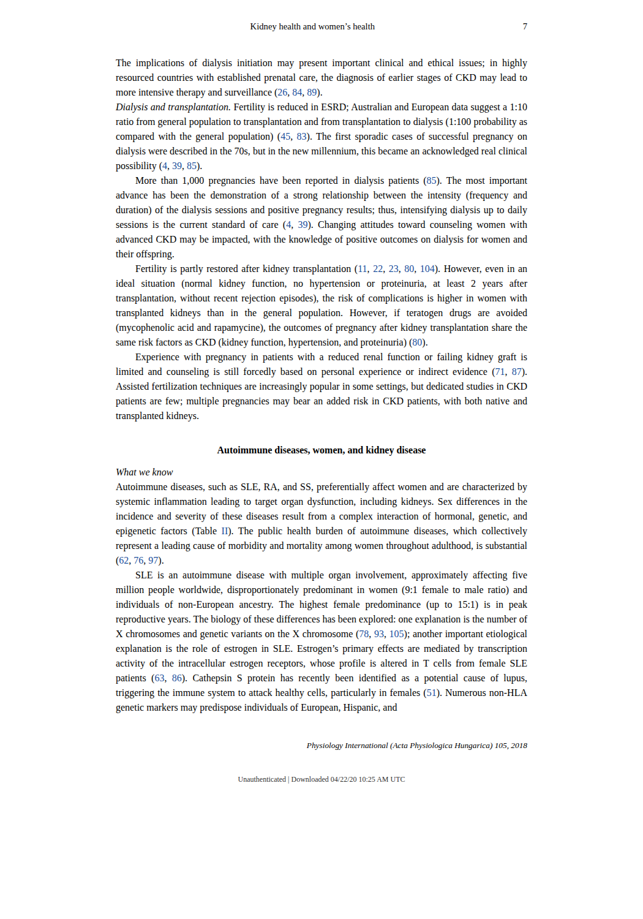Kidney health and women’s health 7
The implications of dialysis initiation may present important clinical and ethical issues; in highly resourced countries with established prenatal care, the diagnosis of earlier stages of CKD may lead to more intensive therapy and surveillance (26, 84, 89).
Dialysis and transplantation. Fertility is reduced in ESRD; Australian and European data suggest a 1:10 ratio from general population to transplantation and from transplantation to dialysis (1:100 probability as compared with the general population) (45, 83). The first sporadic cases of successful pregnancy on dialysis were described in the 70s, but in the new millennium, this became an acknowledged real clinical possibility (4, 39, 85).
More than 1,000 pregnancies have been reported in dialysis patients (85). The most important advance has been the demonstration of a strong relationship between the intensity (frequency and duration) of the dialysis sessions and positive pregnancy results; thus, intensifying dialysis up to daily sessions is the current standard of care (4, 39). Changing attitudes toward counseling women with advanced CKD may be impacted, with the knowledge of positive outcomes on dialysis for women and their offspring.
Fertility is partly restored after kidney transplantation (11, 22, 23, 80, 104). However, even in an ideal situation (normal kidney function, no hypertension or proteinuria, at least 2 years after transplantation, without recent rejection episodes), the risk of complications is higher in women with transplanted kidneys than in the general population. However, if teratogen drugs are avoided (mycophenolic acid and rapamycine), the outcomes of pregnancy after kidney transplantation share the same risk factors as CKD (kidney function, hypertension, and proteinuria) (80).
Experience with pregnancy in patients with a reduced renal function or failing kidney graft is limited and counseling is still forcedly based on personal experience or indirect evidence (71, 87). Assisted fertilization techniques are increasingly popular in some settings, but dedicated studies in CKD patients are few; multiple pregnancies may bear an added risk in CKD patients, with both native and transplanted kidneys.
Autoimmune diseases, women, and kidney disease
What we know
Autoimmune diseases, such as SLE, RA, and SS, preferentially affect women and are characterized by systemic inflammation leading to target organ dysfunction, including kidneys. Sex differences in the incidence and severity of these diseases result from a complex interaction of hormonal, genetic, and epigenetic factors (Table II). The public health burden of autoimmune diseases, which collectively represent a leading cause of morbidity and mortality among women throughout adulthood, is substantial (62, 76, 97).
SLE is an autoimmune disease with multiple organ involvement, approximately affecting five million people worldwide, disproportionately predominant in women (9:1 female to male ratio) and individuals of non-European ancestry. The highest female predominance (up to 15:1) is in peak reproductive years. The biology of these differences has been explored: one explanation is the number of X chromosomes and genetic variants on the X chromosome (78, 93, 105); another important etiological explanation is the role of estrogen in SLE. Estrogen’s primary effects are mediated by transcription activity of the intracellular estrogen receptors, whose profile is altered in T cells from female SLE patients (63, 86). Cathepsin S protein has recently been identified as a potential cause of lupus, triggering the immune system to attack healthy cells, particularly in females (51). Numerous non-HLA genetic markers may predispose individuals of European, Hispanic, and
Physiology International (Acta Physiologica Hungarica) 105, 2018
Unauthenticated | Downloaded 04/22/20 10:25 AM UTC